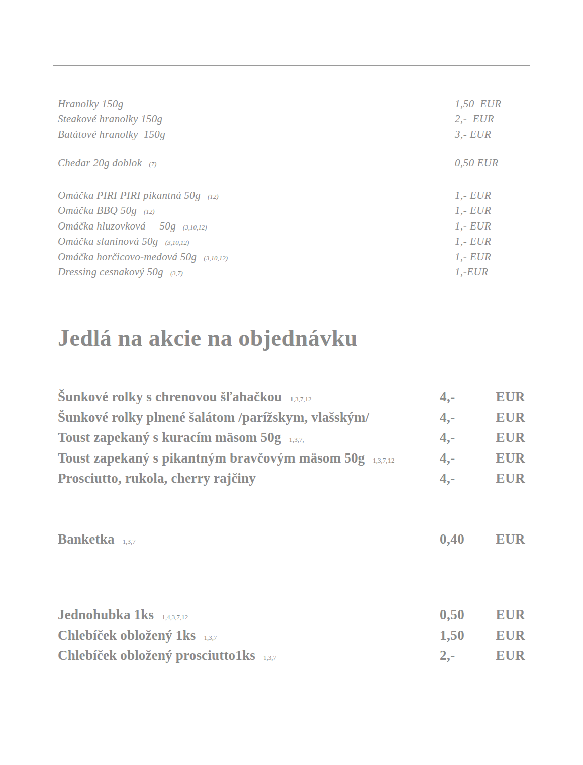Hranolky 150g 1,50 EUR
Steakové hranolky 150g 2,- EUR
Batátové hranolky 150g 3,- EUR
Chedar 20g doblok(7) 0,50 EUR
Omáčka PIRI PIRI pikantná 50g(12) 1,- EUR
Omáčka BBQ 50g(12) 1,- EUR
Omáčka hluzovková 50g(3,10,12) 1,- EUR
Omáčka slaninová 50g(3,10,12) 1,- EUR
Omáčka horčicovo-medová 50g(3,10,12) 1,- EUR
Dressing cesnakový 50g(3,7) 1,-EUR
Jedlá na akcie na objednávku
Šunkové rolky s chrenovou šľahačkou 1,3,7,12 4,-EUR
Šunkové rolky plnené šalátom /parížskym, vlašským/ 4,-EUR
Toust zapekaný s kuracím mäsom 50g 1,3,7, 4,-EUR
Toust zapekaný s pikantným bravčovým mäsom 50g 1,3,7,12 4,-EUR
Prosciutto, rukola, cherry rajčiny 4,-EUR
Banketka 1,3,7 0,40 EUR
Jednohubka 1ks 1,4,3,7,12 0,50 EUR
Chlebíček obložený 1ks 1,3,7 1,50 EUR
Chlebíček obložený prosciutto1ks 1,3,7 2,-EUR